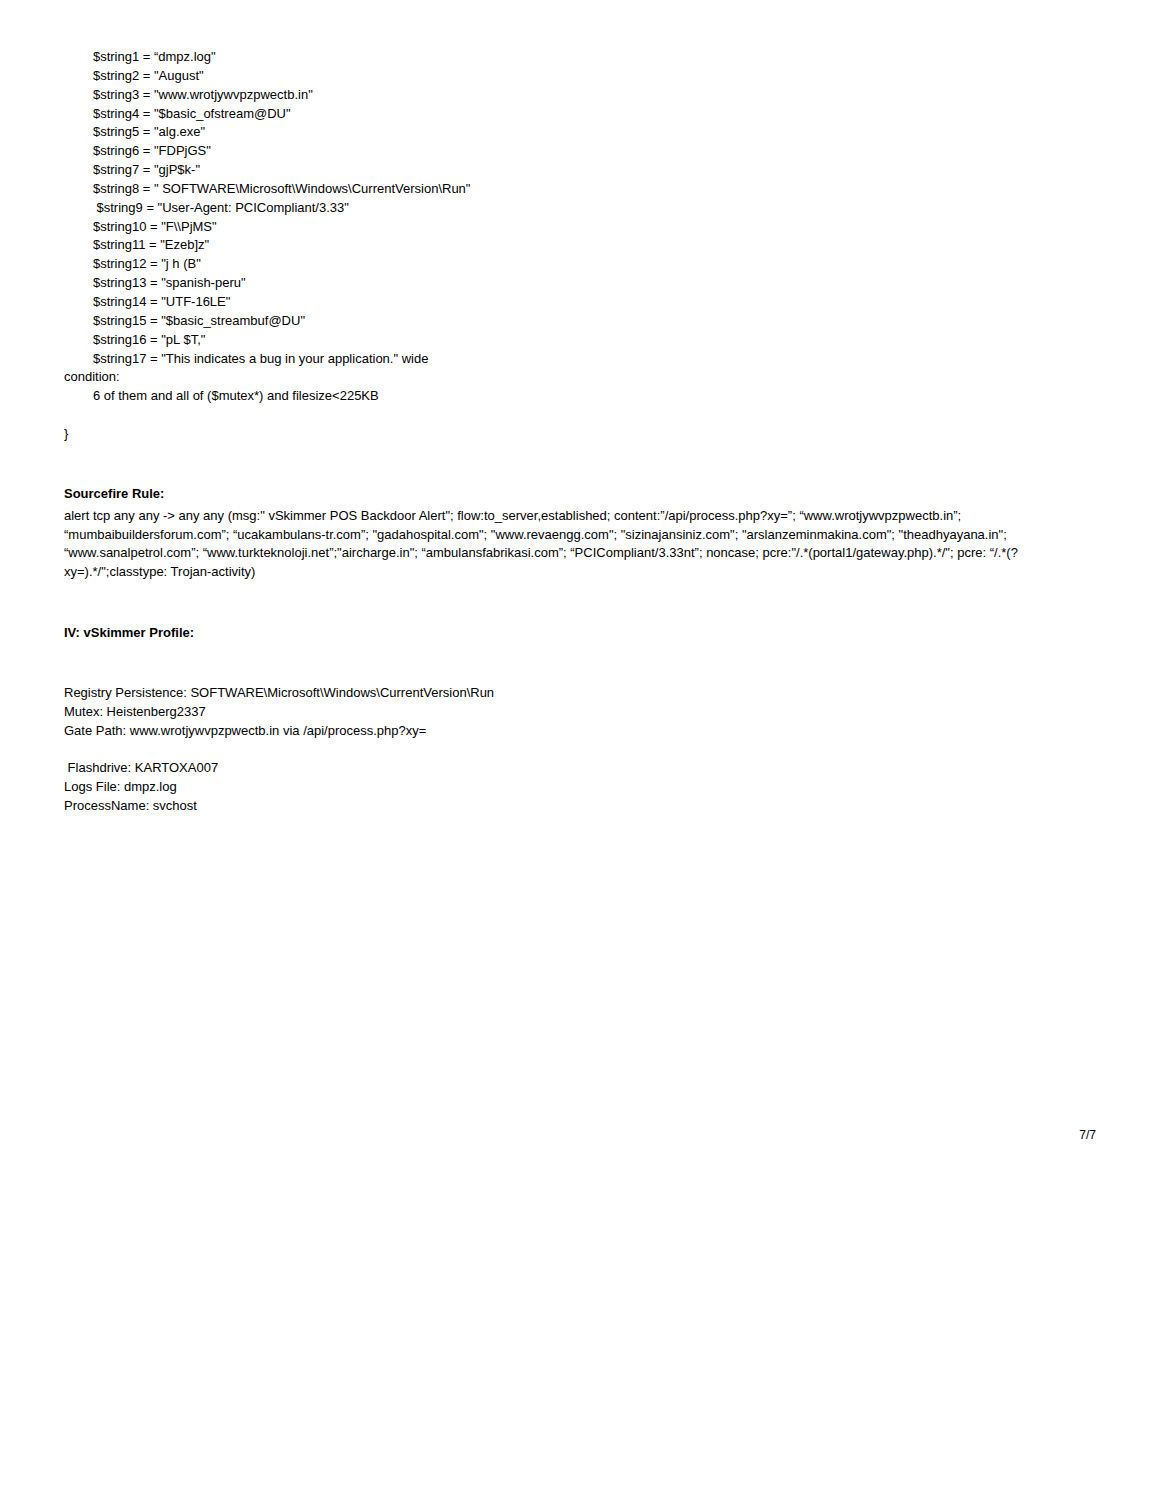$string1 = “dmpz.log"
        $string2 = "August"
        $string3 = "www.wrotjywvpzpwectb.in"
        $string4 = "$basic_ofstream@DU"
        $string5 = "alg.exe"
        $string6 = "FDPjGS"
        $string7 = "gjP$k-"
        $string8 = " SOFTWARE\Microsoft\Windows\CurrentVersion\Run"
         $string9 = "User-Agent: PCICompliant/3.33"
        $string10 = "F\\PjMS"
        $string11 = "Ezeb]z"
        $string12 = "j h (B"
        $string13 = "spanish-peru"
        $string14 = "UTF-16LE"
        $string15 = "$basic_streambuf@DU"
        $string16 = "pL $T,"
        $string17 = "This indicates a bug in your application." wide
condition:
        6 of them and all of ($mutex*) and filesize<225KB

}
Sourcefire Rule:
alert tcp any any -> any any (msg:" vSkimmer POS Backdoor Alert"; flow:to_server,established; content:”/api/process.php?xy=”; “www.wrotjywvpzpwectb.in”; “mumbaibuildersforum.com”; “ucakambulans-tr.com”; "gadahospital.com"; "www.revaengg.com"; "sizinajansiniz.com"; "arslanzeminmakina.com"; "theadhyayana.in"; “www.sanalpetrol.com”; “www.turkteknoloji.net”;"aircharge.in"; “ambulansfabrikasi.com”; “PCICompliant/3.33nt”; noncase; pcre:"/.*(portal1/gateway.php).*/"; pcre: “/.*(?xy=).*/";classtype: Trojan-activity)
IV: vSkimmer Profile:
Registry Persistence: SOFTWARE\Microsoft\Windows\CurrentVersion\Run
Mutex: Heistenberg2337
Gate Path: www.wrotjywvpzpwectb.in via /api/process.php?xy=
Flashdrive: KARTOXA007
Logs File: dmpz.log
ProcessName: svchost
7/7